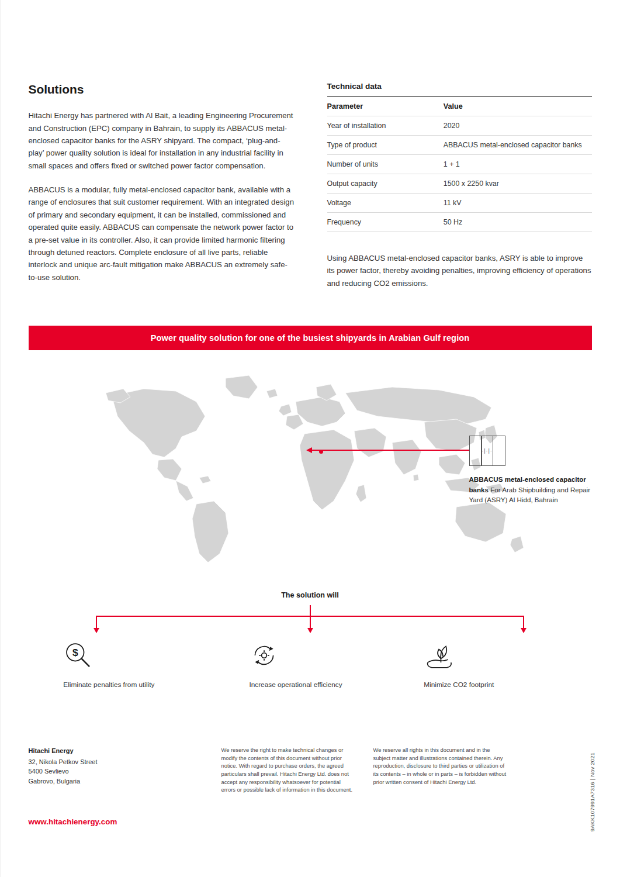Solutions
Hitachi Energy has partnered with Al Bait, a leading Engineering Procurement and Construction (EPC) company in Bahrain, to supply its ABBACUS metal-enclosed capacitor banks for the ASRY shipyard. The compact, ‘plug-and-play’ power quality solution is ideal for installation in any industrial facility in small spaces and offers fixed or switched power factor compensation.
ABBACUS is a modular, fully metal-enclosed capacitor bank, available with a range of enclosures that suit customer requirement. With an integrated design of primary and secondary equipment, it can be installed, commissioned and operated quite easily. ABBACUS can compensate the network power factor to a pre-set value in its controller. Also, it can provide limited harmonic filtering through detuned reactors. Complete enclosure of all live parts, reliable interlock and unique arc-fault mitigation make ABBACUS an extremely safe-to-use solution.
Technical data
| Parameter | Value |
| --- | --- |
| Year of installation | 2020 |
| Type of product | ABBACUS metal-enclosed capacitor banks |
| Number of units | 1 + 1 |
| Output capacity | 1500 x 2250 kvar |
| Voltage | 11 kV |
| Frequency | 50 Hz |
Using ABBACUS metal-enclosed capacitor banks, ASRY is able to improve its power factor, thereby avoiding penalties, improving efficiency of operations and reducing CO2 emissions.
Power quality solution for one of the busiest shipyards in Arabian Gulf region
·|·|·
ABBACUS metal-enclosed capacitor banks For Arab Shipbuilding and Repair Yard (ASRY) Al Hidd, Bahrain
The solution will
$
Eliminate penalties from utility
Increase operational efficiency
Minimize CO2 footprint
Hitachi Energy
32, Nikola Petkov Street
5400 Sevlievo
Gabrovo, Bulgaria
www.hitachienergy.com
We reserve the right to make technical changes or modify the contents of this document without prior notice. With regard to purchase orders, the agreed particulars shall prevail. Hitachi Energy Ltd. does not accept any responsibility whatsoever for potential errors or possible lack of information in this document.
We reserve all rights in this document and in the subject matter and illustrations contained therein. Any reproduction, disclosure to third parties or utilization of its contents – in whole or in parts – is forbidden without prior written consent of Hitachi Energy Ltd.
9AKK107991A7316 | Nov 2021